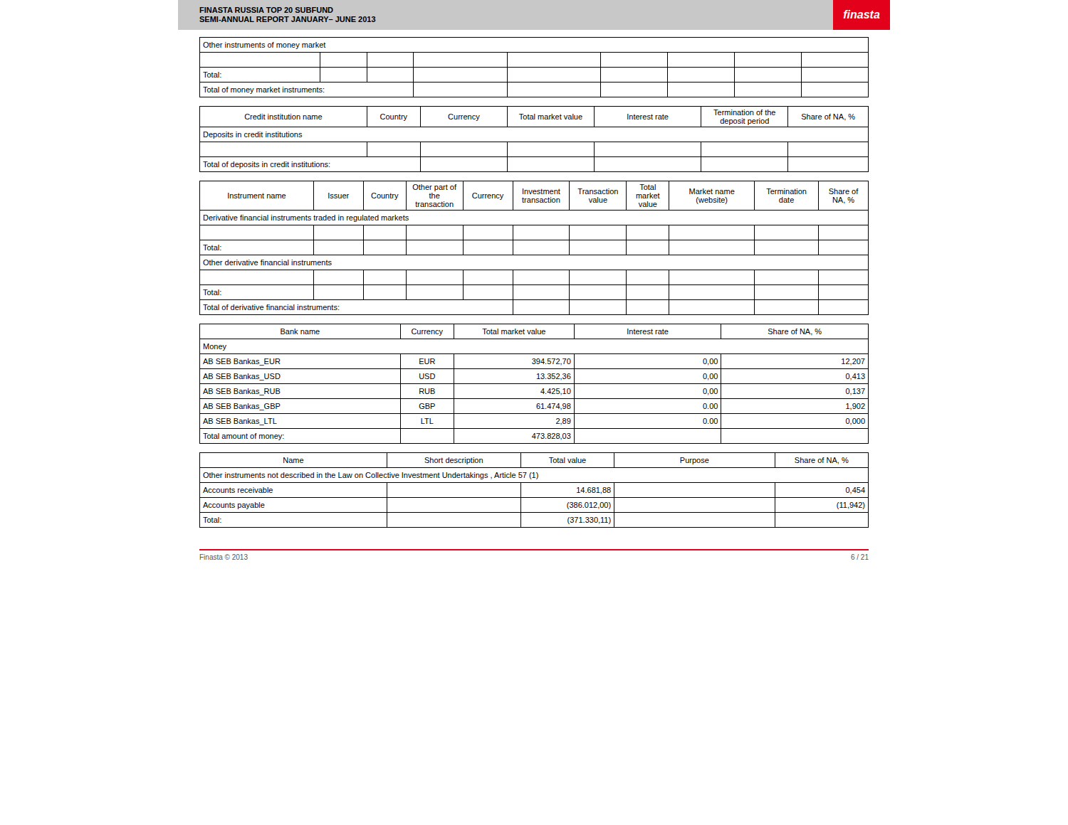FINASTA RUSSIA TOP 20 SUBFUND
SEMI-ANNUAL REPORT JANUARY– JUNE 2013
finasta
| Other instruments of money market |
| Total: | | | | | | | | |
| Total of money market instruments: | | | | | | |
| Credit institution name | Country | Currency | Total market value | Interest rate | Termination of the deposit period | Share of NA, % |
| --- | --- | --- | --- | --- | --- | --- |
| Deposits in credit institutions |
| Total of deposits in credit institutions: | | | | | |
| Instrument name | Issuer | Country | Other part of the transaction | Currency | Investment transaction | Transaction value | Total market value | Market name (website) | Termination date | Share of NA, % |
| --- | --- | --- | --- | --- | --- | --- | --- | --- | --- | --- |
| Derivative financial instruments traded in regulated markets |
| Total: | | | | | | | | | | |
| Other derivative financial instruments |
| Total: | | | | | | | | | | |
| Total of derivative financial instruments: | | | | | | |
| Bank name | Currency | Total market value | Interest rate | Share of NA, % |
| --- | --- | --- | --- | --- |
| Money |
| AB SEB Bankas_EUR | EUR | 394.572,70 | 0,00 | 12,207 |
| AB SEB Bankas_USD | USD | 13.352,36 | 0,00 | 0,413 |
| AB SEB Bankas_RUB | RUB | 4.425,10 | 0,00 | 0,137 |
| AB SEB Bankas_GBP | GBP | 61.474,98 | 0.00 | 1,902 |
| AB SEB Bankas_LTL | LTL | 2,89 | 0.00 | 0,000 |
| Total amount of money: | | 473.828,03 | | |
| Name | Short description | Total value | Purpose | Share of NA, % |
| --- | --- | --- | --- | --- |
| Other instruments not described in the Law on Collective Investment Undertakings , Article 57 (1) |
| Accounts receivable | | 14.681,88 | | 0,454 |
| Accounts payable | | (386.012,00) | | (11,942) |
| Total: | | (371.330,11) | | |
Finasta © 2013 6 / 21